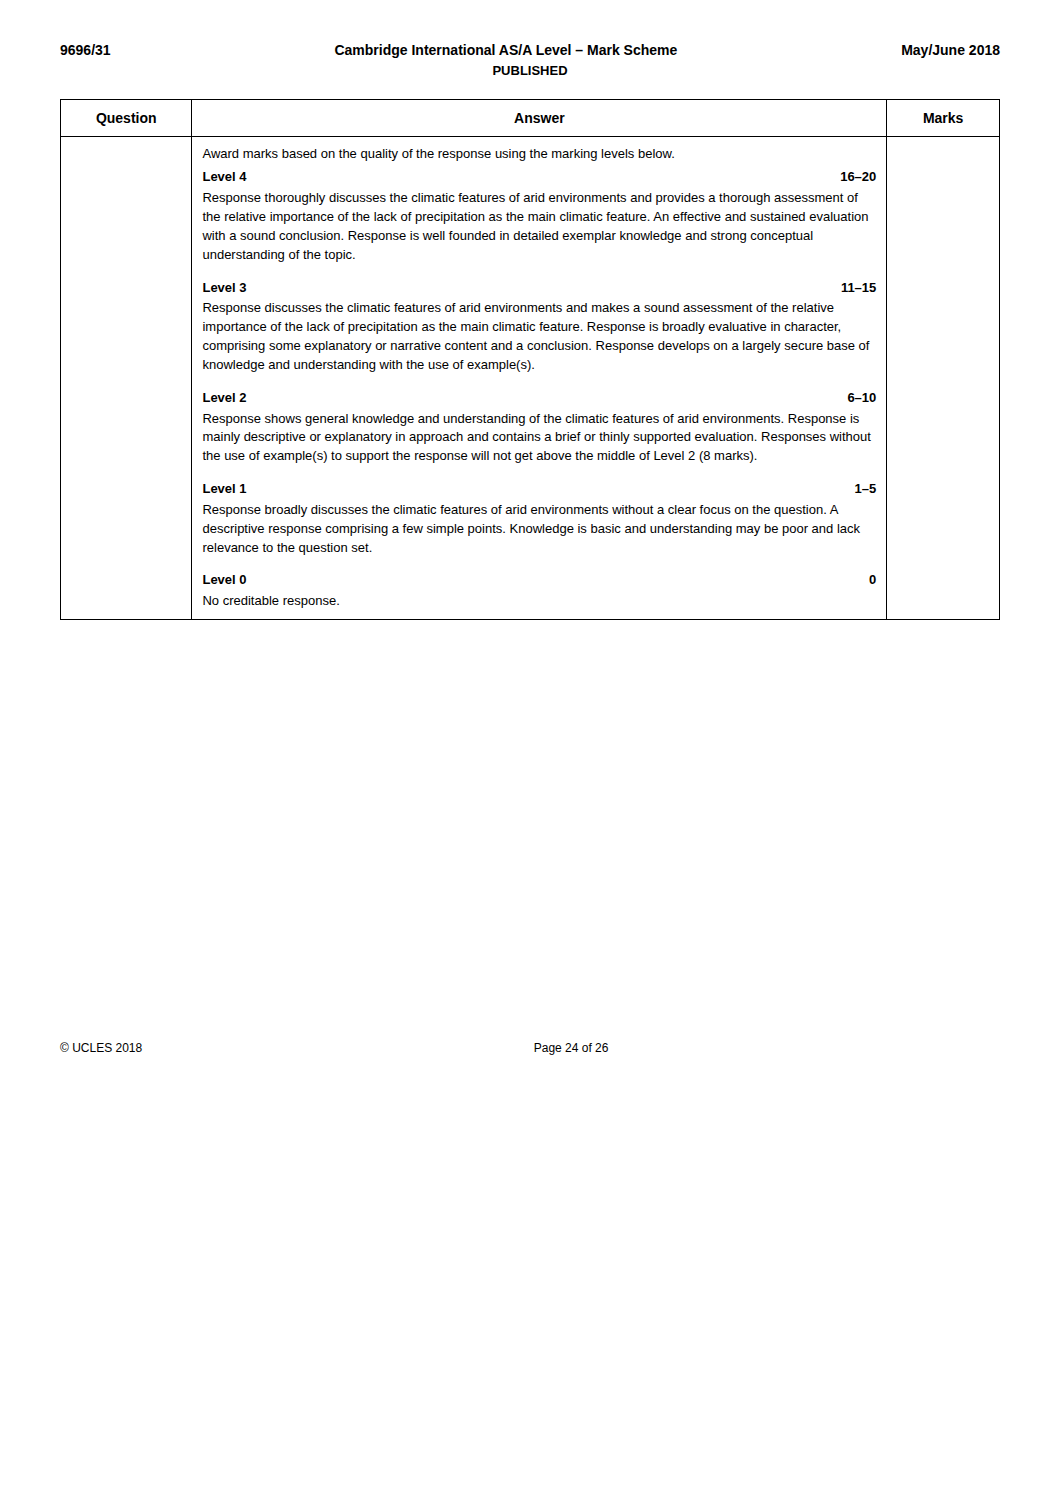9696/31
Cambridge International AS/A Level – Mark Scheme
May/June 2018
PUBLISHED
| Question | Answer | Marks |
| --- | --- | --- |
| | Award marks based on the quality of the response using the marking levels below. Level 4 16–20 Response thoroughly discusses the climatic features of arid environments and provides a thorough assessment of the relative importance of the lack of precipitation as the main climatic feature. An effective and sustained evaluation with a sound conclusion. Response is well founded in detailed exemplar knowledge and strong conceptual understanding of the topic. Level 3 11–15 Response discusses the climatic features of arid environments and makes a sound assessment of the relative importance of the lack of precipitation as the main climatic feature. Response is broadly evaluative in character, comprising some explanatory or narrative content and a conclusion. Response develops on a largely secure base of knowledge and understanding with the use of example(s). Level 2 6–10 Response shows general knowledge and understanding of the climatic features of arid environments. Response is mainly descriptive or explanatory in approach and contains a brief or thinly supported evaluation. Responses without the use of example(s) to support the response will not get above the middle of Level 2 (8 marks). Level 1 1–5 Response broadly discusses the climatic features of arid environments without a clear focus on the question. A descriptive response comprising a few simple points. Knowledge is basic and understanding may be poor and lack relevance to the question set. Level 0 0 No creditable response. | |
© UCLES 2018
Page 24 of 26